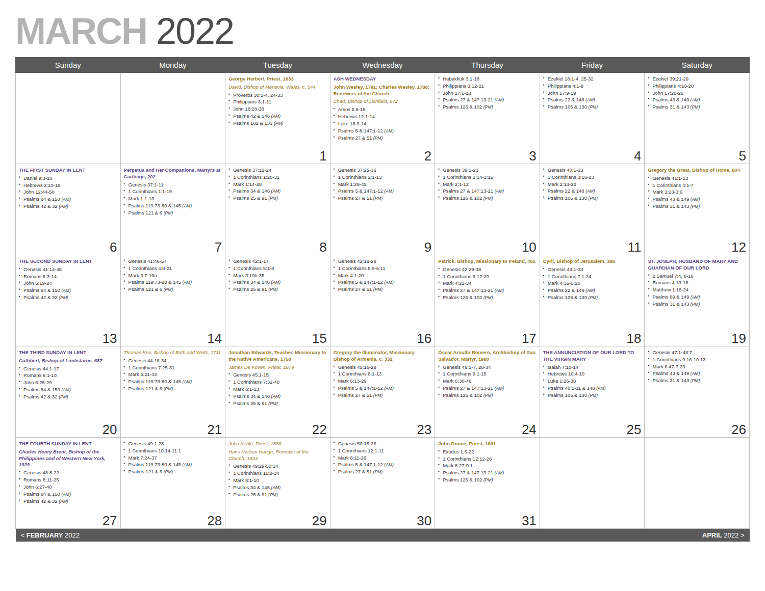MARCH 2022
| Sunday | Monday | Tuesday | Wednesday | Thursday | Friday | Saturday |
| --- | --- | --- | --- | --- | --- | --- |
| | | George Herbert, Priest, 1633 David, Bishop of Menevia, Wales, c. 544 Proverbs 30:1-4, 24-33 Philippians 3:1-11 John 18:28-38 Psalms 42 & 146 (AM) Psalms 102 & 133 (PM) 1 | ASH WEDNESDAY John Wesley, 1791; Charles Wesley, 1788; Renewers of the Church Chad, Bishop of Lichfield, 672 Amos 5:6-15 Hebrews 12:1-14 Luke 18:9-14 Psalms 5 & 147:1-12 (AM) Psalms 27 & 51 (PM) 2 | Habakkuk 3:1-18 Philippians 3:12-21 John 17:1-18 Psalms 27 & 147:13-21 (AM) Psalms 126 & 102 (PM) 3 | Ezekiel 18:1-4, 25-32 Philippians 4:1-9 John 17:9-19 Psalms 22 & 148 (AM) Psalms 105 & 130 (PM) 4 | Ezekiel 39:21-29 Philippians 4:10-20 John 17:20-26 Psalms 43 & 149 (AM) Psalms 31 & 143 (PM) 5 |
| THE FIRST SUNDAY IN LENT Daniel 9:3-10 Hebrews 2:10-18 John 12:44-50 Psalms 84 & 150 (AM) Psalms 42 & 32 (PM) 6 | Perpetua and Her Companions, Martyrs at Carthage, 202 Genesis 37:1-11 1 Corinthians 1:1-19 Mark 1:1-13 Psalms 119:73-80 & 145 (AM) Psalms 121 & 6 (PM) 7 | Genesis 37:12-24 1 Corinthians 1:20-31 Mark 1:14-28 Psalms 34 & 146 (AM) Psalms 25 & 91 (PM) 8 | Genesis 37:25-36 1 Corinthians 2:1-13 Mark 1:29-45 Psalms 5 & 147:1-12 (AM) Psalms 27 & 51 (PM) 9 | Genesis 39:1-23 1 Corinthians 2:14-3:15 Mark 2:1-12 Psalms 27 & 147:13-21 (AM) Psalms 126 & 102 (PM) 10 | Genesis 40:1-23 1 Corinthians 3:16-23 Mark 2:13-22 Psalms 22 & 148 (AM) Psalms 105 & 130 (PM) 11 | Gregory the Great, Bishop of Rome, 604 Genesis 41:1-13 1 Corinthians 4:1-7 Mark 2:23-3:6 Psalms 43 & 149 (AM) Psalms 31 & 143 (PM) 12 |
| THE SECOND SUNDAY IN LENT Genesis 41:14-45 Romans 6:3-14 John 5:19-24 Psalms 84 & 150 (AM) Psalms 42 & 32 (PM) 13 | Genesis 41:46-57 1 Corinthians 4:8-21 Mark 3:7-19a Psalms 119:73-80 & 145 (AM) Psalms 121 & 6 (PM) 14 | Genesis 42:1-17 1 Corinthians 5:1-8 Mark 3:19b-35 Psalms 34 & 146 (AM) Psalms 25 & 91 (PM) 15 | Genesis 42:18-28 1 Corinthians 5:9-6:11 Mark 4:1-20 Psalms 5 & 147:1-12 (AM) Psalms 27 & 51 (PM) 16 | Patrick, Bishop, Missionary to Ireland, 461 Genesis 42:29-38 1 Corinthians 6:12-20 Mark 4:21-34 Psalms 27 & 147:13-21 (AM) Psalms 126 & 102 (PM) 17 | Cyril, Bishop of Jerusalem, 386 Genesis 43:1-34 1 Corinthians 7:1-24 Mark 4:35-5:20 Psalms 22 & 148 (AM) Psalms 105 & 130 (PM) 18 | St. Joseph, Husband of Mary and Guardian of Our Lord 2 Samuel 7:4, 8-16 Romans 4:13-18 Matthew 1:18-24 Psalms 89 & 149 (AM) Psalms 31 & 143 (PM) 19 |
| THE THIRD SUNDAY IN LENT Cuthbert, Bishop of Lindisfarne, 687 Genesis 44:1-17 Romans 8:1-10 John 5:25-29 Psalms 84 & 150 (AM) Psalms 42 & 32 (PM) 20 | Thomas Ken, Bishop of Bath and Wells, 1711 Genesis 44:18-34 1 Corinthians 7:25-31 Mark 5:21-43 Psalms 119:73-80 & 145 (AM) Psalms 121 & 6 (PM) 21 | Jonathan Edwards, Teacher, Missionary to the Native Americans, 1758 James De Koven, Priest, 1879 Genesis 45:1-15 1 Corinthians 7:32-40 Mark 6:1-13 Psalms 34 & 146 (AM) Psalms 25 & 91 (PM) 22 | Gregory the Illuminator, Missionary Bishop of Armenia, c. 332 Genesis 45:16-28 1 Corinthians 8:1-13 Mark 6:13-29 Psalms 5 & 147:1-12 (AM) Psalms 27 & 51 (PM) 23 | Óscar Arnulfo Romero, Archbishop of San Salvador, Martyr, 1980 Genesis 46:1-7, 28-34 1 Corinthians 9:1-15 Mark 6:30-46 Psalms 27 & 147:13-21 (AM) Psalms 126 & 102 (PM) 24 | The Annunciation of Our Lord to the Virgin Mary Isaiah 7:10-14 Hebrews 10:4-10 Luke 1:26-38 Psalms 40:1-11 & 148 (AM) Psalms 105 & 130 (PM) 25 | Genesis 47:1-48:7 1 Corinthians 9:16-10:13 Mark 6:47-7:23 Psalms 43 & 149 (AM) Psalms 31 & 143 (PM) 26 |
| THE FOURTH SUNDAY IN LENT Charles Henry Brent, Bishop of the Philippines and of Western New York, 1929 Genesis 48:8-22 Romans 8:11-25 John 6:27-40 Psalms 84 & 150 (AM) Psalms 42 & 32 (PM) 27 | Genesis 49:1-28 1 Corinthians 10:14-11:1 Mark 7:24-37 Psalms 119:73-80 & 145 (AM) Psalms 121 & 6 (PM) 28 | John Keble, Priest, 1866 Hans Nielsen Hauge, Renewer of the Church, 1824 Genesis 49:29-50:14 1 Corinthians 11:2-34 Mark 8:1-10 Psalms 34 & 146 (AM) Psalms 25 & 91 (PM) 29 | Genesis 50:15-26 1 Corinthians 12:1-11 Mark 8:11-26 Psalms 5 & 147:1-12 (AM) Psalms 27 & 51 (PM) 30 | John Donne, Priest, 1631 Exodus 1:6-22 1 Corinthians 12:12-26 Mark 8:27-9:1 Psalms 27 & 147:13-21 (AM) Psalms 126 & 102 (PM) 31 | | |
| < FEBRUARY 2022 | | APRIL 2022 > |